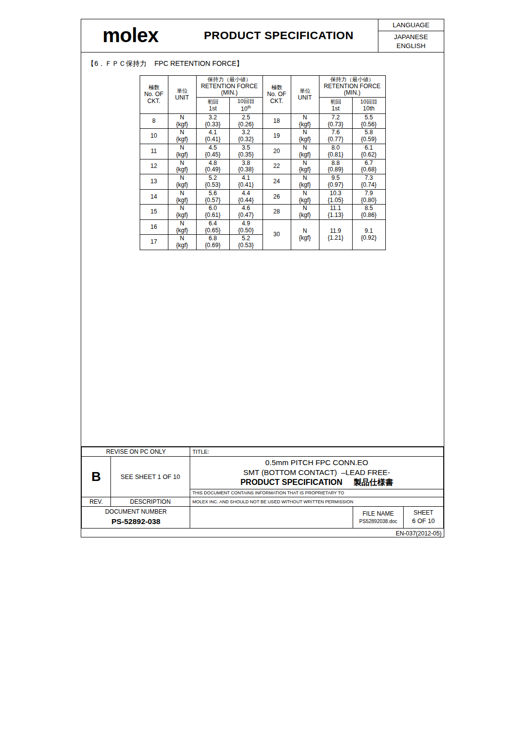molex
PRODUCT SPECIFICATION
LANGUAGE
JAPANESE
ENGLISH
【6．ＦＰＣ保持力 FPC RETENTION FORCE】
| 極数 No. OF CKT. | 単位 UNIT | 保持力（最小値） RETENTION FORCE (MIN.) | 極数 No. OF CKT. | 単位 UNIT | 保持力（最小値） RETENTION FORCE (MIN.) |
| --- | --- | --- | --- | --- | --- |
| 初回 1st | 10回目 10 th | 初回 1st | 10回目 10th |
| 8 | N {kgf} | 3.2 {0.33} | 2.5 {0.26} | 18 | N {kgf} | 7.2 {0.73} | 5.5 {0.56} |
| 10 | N {kgf} | 4.1 {0.41} | 3.2 {0.32} | 19 | N {kgf} | 7.6 {0.77} | 5.8 {0.59} |
| 11 | N {kgf} | 4.5 {0.45} | 3.5 {0.35} | 20 | N {kgf} | 8.0 {0.81} | 6.1 {0.62} |
| 12 | N {kgf} | 4.8 {0.49} | 3.8 {0.38} | 22 | N {kgf} | 8.8 {0.89} | 6.7 {0.68} |
| 13 | N {kgf} | 5.2 {0.53} | 4.1 {0.41} | 24 | N {kgf} | 9.5 {0.97} | 7.3 {0.74} |
| 14 | N {kgf} | 5.6 {0.57} | 4.4 {0.44} | 26 | N {kgf} | 10.3 {1.05} | 7.9 {0.80} |
| 15 | N {kgf} | 6.0 {0.61} | 4.6 {0.47} | 28 | N {kgf} | 11.1 {1.13} | 8.5 {0.86} |
| 16 | N {kgf} | 6.4 {0.65} | 4.9 {0.50} | 30 | N {kgf} | 11.9 {1.21} | 9.1 {0.92} |
| 17 | N {kgf} | 6.8 {0.69} | 5.2 {0.53} |
| REVISE ON PC ONLY | TITLE: |
| B | SEE SHEET 1 OF 10 | 0.5mm PITCH FPC CONN.EO SMT (BOTTOM CONTACT) –LEAD FREE- PRODUCT SPECIFICATION 製品仕様書 |
| THIS DOCUMENT CONTAINS INFORMATION THAT IS PROPRIETARY TO |
| REV. | DESCRIPTION | MOLEX INC. AND SHOULD NOT BE USED WITHOUT WRITTEN PERMISSION |
| DOCUMENT NUMBER PS-52892-038 | | FILE NAME PS52892038.doc | SHEET 6 OF 10 |
EN-037(2012-05)